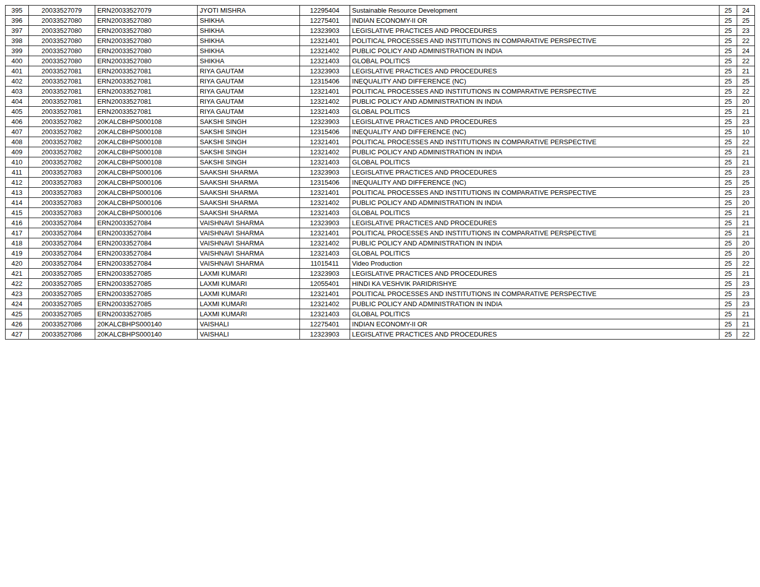| 395 | 20033527079 | ERN20033527079 | JYOTI MISHRA | 12295404 | Sustainable Resource Development | 25 | 24 |
| 396 | 20033527080 | ERN20033527080 | SHIKHA | 12275401 | INDIAN ECONOMY-II OR | 25 | 25 |
| 397 | 20033527080 | ERN20033527080 | SHIKHA | 12323903 | LEGISLATIVE PRACTICES AND PROCEDURES | 25 | 23 |
| 398 | 20033527080 | ERN20033527080 | SHIKHA | 12321401 | POLITICAL PROCESSES AND INSTITUTIONS IN COMPARATIVE PERSPECTIVE | 25 | 22 |
| 399 | 20033527080 | ERN20033527080 | SHIKHA | 12321402 | PUBLIC POLICY AND ADMINISTRATION IN INDIA | 25 | 24 |
| 400 | 20033527080 | ERN20033527080 | SHIKHA | 12321403 | GLOBAL POLITICS | 25 | 22 |
| 401 | 20033527081 | ERN20033527081 | RIYA GAUTAM | 12323903 | LEGISLATIVE PRACTICES AND PROCEDURES | 25 | 21 |
| 402 | 20033527081 | ERN20033527081 | RIYA GAUTAM | 12315406 | INEQUALITY AND DIFFERENCE (NC) | 25 | 25 |
| 403 | 20033527081 | ERN20033527081 | RIYA GAUTAM | 12321401 | POLITICAL PROCESSES AND INSTITUTIONS IN COMPARATIVE PERSPECTIVE | 25 | 22 |
| 404 | 20033527081 | ERN20033527081 | RIYA GAUTAM | 12321402 | PUBLIC POLICY AND ADMINISTRATION IN INDIA | 25 | 20 |
| 405 | 20033527081 | ERN20033527081 | RIYA GAUTAM | 12321403 | GLOBAL POLITICS | 25 | 21 |
| 406 | 20033527082 | 20KALCBHPS000108 | SAKSHI SINGH | 12323903 | LEGISLATIVE PRACTICES AND PROCEDURES | 25 | 23 |
| 407 | 20033527082 | 20KALCBHPS000108 | SAKSHI SINGH | 12315406 | INEQUALITY AND DIFFERENCE (NC) | 25 | 10 |
| 408 | 20033527082 | 20KALCBHPS000108 | SAKSHI SINGH | 12321401 | POLITICAL PROCESSES AND INSTITUTIONS IN COMPARATIVE PERSPECTIVE | 25 | 22 |
| 409 | 20033527082 | 20KALCBHPS000108 | SAKSHI SINGH | 12321402 | PUBLIC POLICY AND ADMINISTRATION IN INDIA | 25 | 21 |
| 410 | 20033527082 | 20KALCBHPS000108 | SAKSHI SINGH | 12321403 | GLOBAL POLITICS | 25 | 21 |
| 411 | 20033527083 | 20KALCBHPS000106 | SAAKSHI SHARMA | 12323903 | LEGISLATIVE PRACTICES AND PROCEDURES | 25 | 23 |
| 412 | 20033527083 | 20KALCBHPS000106 | SAAKSHI SHARMA | 12315406 | INEQUALITY AND DIFFERENCE (NC) | 25 | 25 |
| 413 | 20033527083 | 20KALCBHPS000106 | SAAKSHI SHARMA | 12321401 | POLITICAL PROCESSES AND INSTITUTIONS IN COMPARATIVE PERSPECTIVE | 25 | 23 |
| 414 | 20033527083 | 20KALCBHPS000106 | SAAKSHI SHARMA | 12321402 | PUBLIC POLICY AND ADMINISTRATION IN INDIA | 25 | 20 |
| 415 | 20033527083 | 20KALCBHPS000106 | SAAKSHI SHARMA | 12321403 | GLOBAL POLITICS | 25 | 21 |
| 416 | 20033527084 | ERN20033527084 | VAISHNAVI SHARMA | 12323903 | LEGISLATIVE PRACTICES AND PROCEDURES | 25 | 21 |
| 417 | 20033527084 | ERN20033527084 | VAISHNAVI SHARMA | 12321401 | POLITICAL PROCESSES AND INSTITUTIONS IN COMPARATIVE PERSPECTIVE | 25 | 21 |
| 418 | 20033527084 | ERN20033527084 | VAISHNAVI SHARMA | 12321402 | PUBLIC POLICY AND ADMINISTRATION IN INDIA | 25 | 20 |
| 419 | 20033527084 | ERN20033527084 | VAISHNAVI SHARMA | 12321403 | GLOBAL POLITICS | 25 | 20 |
| 420 | 20033527084 | ERN20033527084 | VAISHNAVI SHARMA | 11015411 | Video Production | 25 | 22 |
| 421 | 20033527085 | ERN20033527085 | LAXMI KUMARI | 12323903 | LEGISLATIVE PRACTICES AND PROCEDURES | 25 | 21 |
| 422 | 20033527085 | ERN20033527085 | LAXMI KUMARI | 12055401 | HINDI KA VESHVIK PARIDRISHYE | 25 | 23 |
| 423 | 20033527085 | ERN20033527085 | LAXMI KUMARI | 12321401 | POLITICAL PROCESSES AND INSTITUTIONS IN COMPARATIVE PERSPECTIVE | 25 | 23 |
| 424 | 20033527085 | ERN20033527085 | LAXMI KUMARI | 12321402 | PUBLIC POLICY AND ADMINISTRATION IN INDIA | 25 | 23 |
| 425 | 20033527085 | ERN20033527085 | LAXMI KUMARI | 12321403 | GLOBAL POLITICS | 25 | 21 |
| 426 | 20033527086 | 20KALCBHPS000140 | VAISHALI | 12275401 | INDIAN ECONOMY-II OR | 25 | 21 |
| 427 | 20033527086 | 20KALCBHPS000140 | VAISHALI | 12323903 | LEGISLATIVE PRACTICES AND PROCEDURES | 25 | 22 |